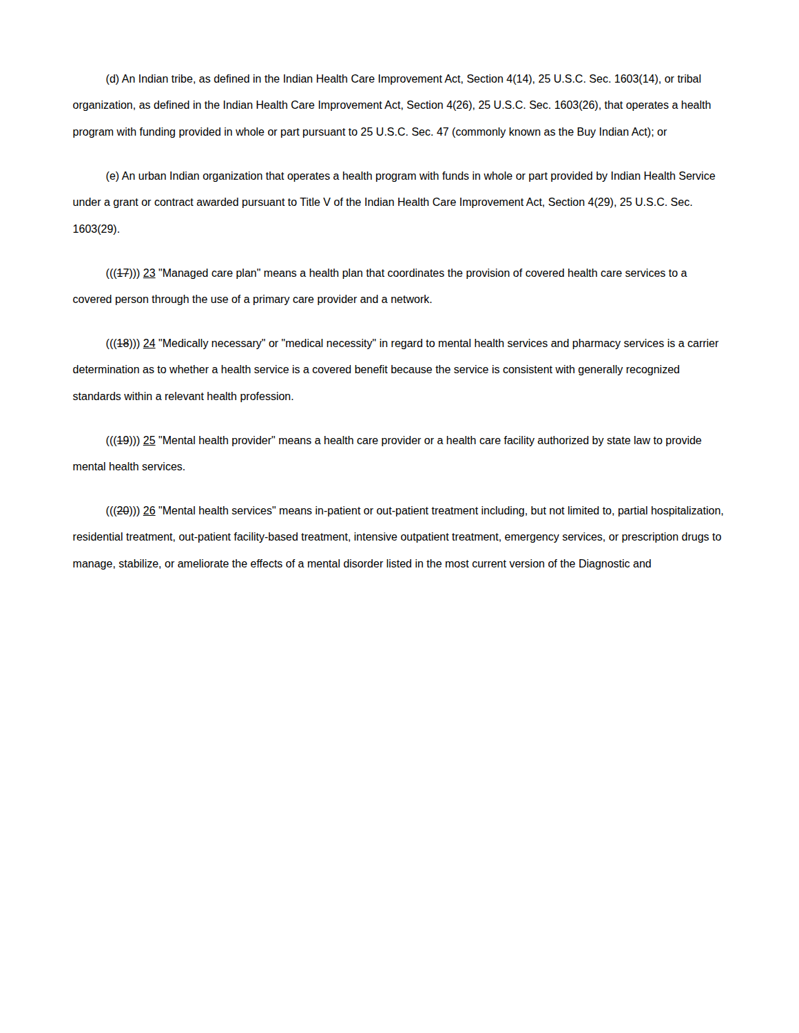(d) An Indian tribe, as defined in the Indian Health Care Improvement Act, Section 4(14), 25 U.S.C. Sec. 1603(14), or tribal organization, as defined in the Indian Health Care Improvement Act, Section 4(26), 25 U.S.C. Sec. 1603(26), that operates a health program with funding provided in whole or part pursuant to 25 U.S.C. Sec. 47 (commonly known as the Buy Indian Act); or
(e) An urban Indian organization that operates a health program with funds in whole or part provided by Indian Health Service under a grant or contract awarded pursuant to Title V of the Indian Health Care Improvement Act, Section 4(29), 25 U.S.C. Sec. 1603(29).
(((17))) 23 "Managed care plan" means a health plan that coordinates the provision of covered health care services to a covered person through the use of a primary care provider and a network.
(((18))) 24 "Medically necessary" or "medical necessity" in regard to mental health services and pharmacy services is a carrier determination as to whether a health service is a covered benefit because the service is consistent with generally recognized standards within a relevant health profession.
(((19))) 25 "Mental health provider" means a health care provider or a health care facility authorized by state law to provide mental health services.
(((20))) 26 "Mental health services" means in-patient or out-patient treatment including, but not limited to, partial hospitalization, residential treatment, out-patient facility-based treatment, intensive outpatient treatment, emergency services, or prescription drugs to manage, stabilize, or ameliorate the effects of a mental disorder listed in the most current version of the Diagnostic and